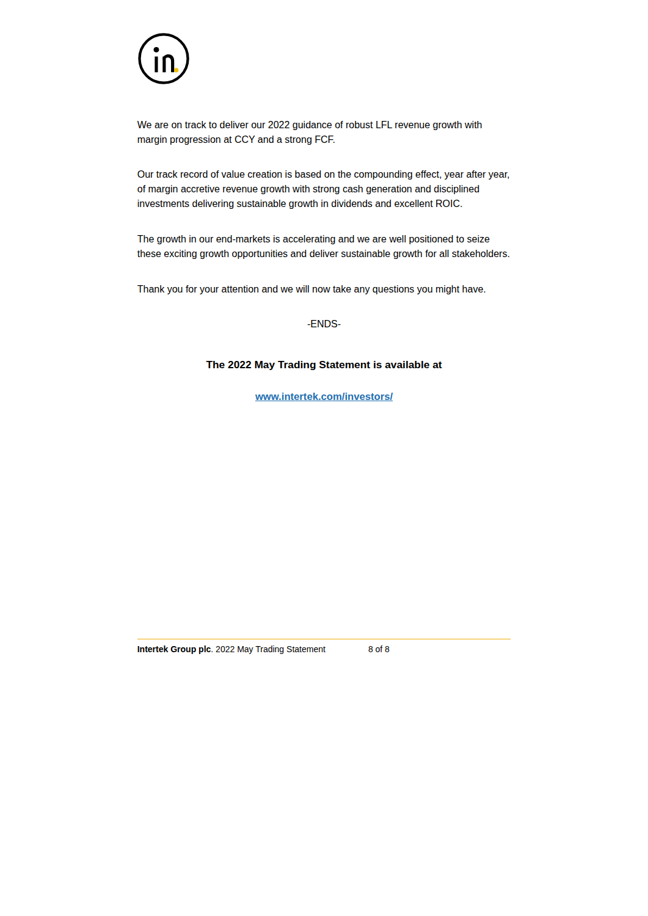We are on track to deliver our 2022 guidance of robust LFL revenue growth with margin progression at CCY and a strong FCF.
Our track record of value creation is based on the compounding effect, year after year, of margin accretive revenue growth with strong cash generation and disciplined investments delivering sustainable growth in dividends and excellent ROIC.
The growth in our end-markets is accelerating and we are well positioned to seize these exciting growth opportunities and deliver sustainable growth for all stakeholders.
Thank you for your attention and we will now take any questions you might have.
-ENDS-
The 2022 May Trading Statement is available at
www.intertek.com/investors/
Intertek Group plc. 2022 May Trading Statement 8 of 8